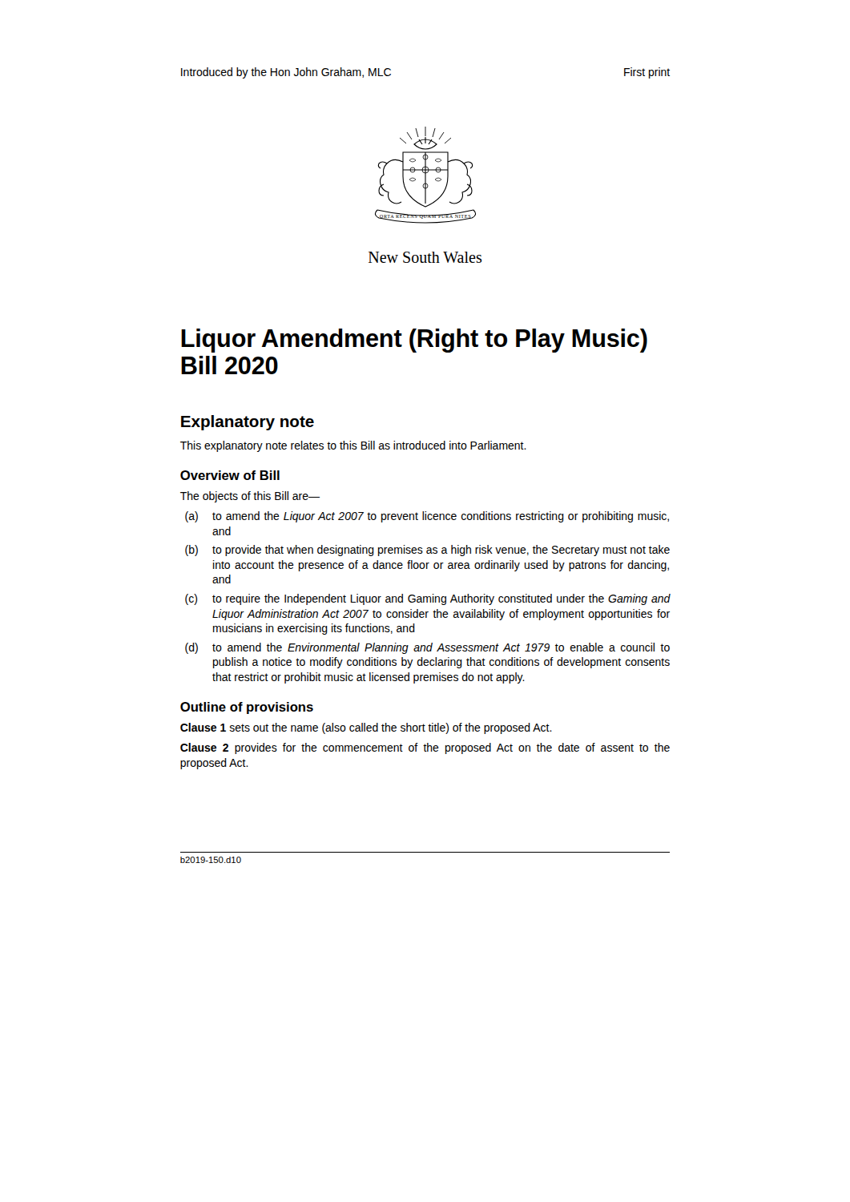Introduced by the Hon John Graham, MLC
First print
ORTA RECENS QUAM PURA NITES
New South Wales
Liquor Amendment (Right to Play Music) Bill 2020
Explanatory note
This explanatory note relates to this Bill as introduced into Parliament.
Overview of Bill
The objects of this Bill are—
(a) to amend the Liquor Act 2007 to prevent licence conditions restricting or prohibiting music, and
(b) to provide that when designating premises as a high risk venue, the Secretary must not take into account the presence of a dance floor or area ordinarily used by patrons for dancing, and
(c) to require the Independent Liquor and Gaming Authority constituted under the Gaming and Liquor Administration Act 2007 to consider the availability of employment opportunities for musicians in exercising its functions, and
(d) to amend the Environmental Planning and Assessment Act 1979 to enable a council to publish a notice to modify conditions by declaring that conditions of development consents that restrict or prohibit music at licensed premises do not apply.
Outline of provisions
Clause 1 sets out the name (also called the short title) of the proposed Act.
Clause 2 provides for the commencement of the proposed Act on the date of assent to the proposed Act.
b2019-150.d10